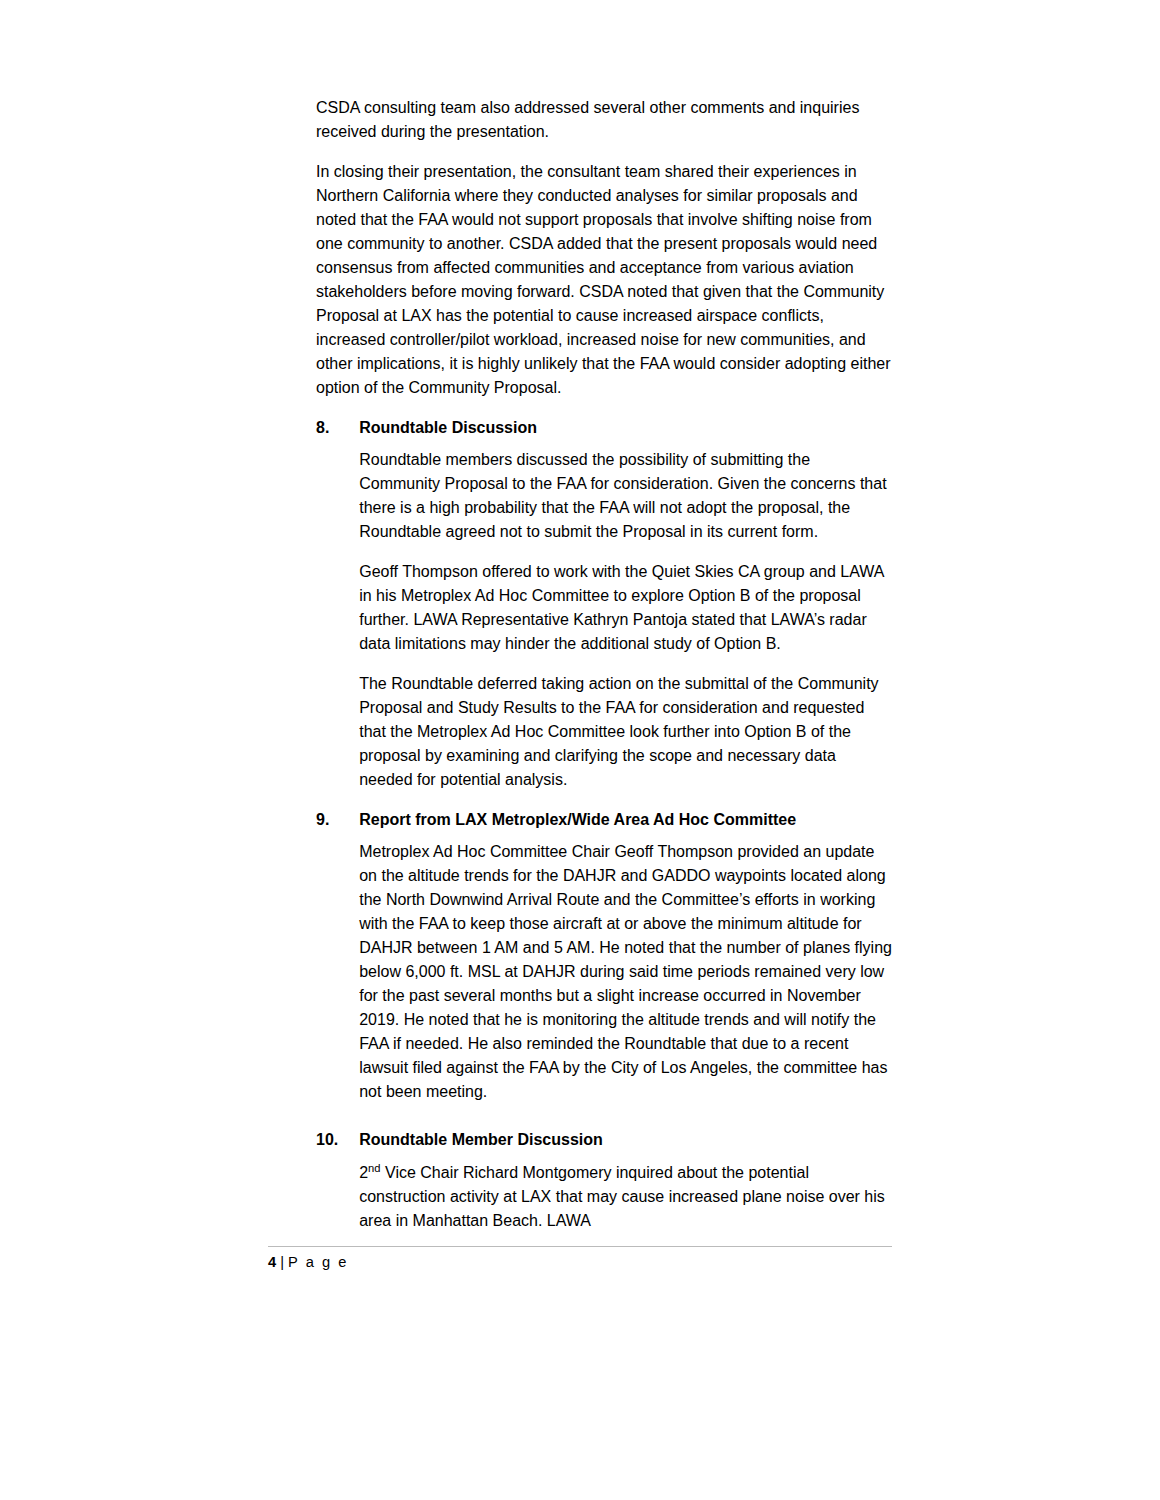CSDA consulting team also addressed several other comments and inquiries received during the presentation.
In closing their presentation, the consultant team shared their experiences in Northern California where they conducted analyses for similar proposals and noted that the FAA would not support proposals that involve shifting noise from one community to another. CSDA added that the present proposals would need consensus from affected communities and acceptance from various aviation stakeholders before moving forward. CSDA noted that given that the Community Proposal at LAX has the potential to cause increased airspace conflicts, increased controller/pilot workload, increased noise for new communities, and other implications, it is highly unlikely that the FAA would consider adopting either option of the Community Proposal.
8. Roundtable Discussion
Roundtable members discussed the possibility of submitting the Community Proposal to the FAA for consideration. Given the concerns that there is a high probability that the FAA will not adopt the proposal, the Roundtable agreed not to submit the Proposal in its current form.
Geoff Thompson offered to work with the Quiet Skies CA group and LAWA in his Metroplex Ad Hoc Committee to explore Option B of the proposal further. LAWA Representative Kathryn Pantoja stated that LAWA’s radar data limitations may hinder the additional study of Option B.
The Roundtable deferred taking action on the submittal of the Community Proposal and Study Results to the FAA for consideration and requested that the Metroplex Ad Hoc Committee look further into Option B of the proposal by examining and clarifying the scope and necessary data needed for potential analysis.
9. Report from LAX Metroplex/Wide Area Ad Hoc Committee
Metroplex Ad Hoc Committee Chair Geoff Thompson provided an update on the altitude trends for the DAHJR and GADDO waypoints located along the North Downwind Arrival Route and the Committee’s efforts in working with the FAA to keep those aircraft at or above the minimum altitude for DAHJR between 1 AM and 5 AM. He noted that the number of planes flying below 6,000 ft. MSL at DAHJR during said time periods remained very low for the past several months but a slight increase occurred in November 2019. He noted that he is monitoring the altitude trends and will notify the FAA if needed. He also reminded the Roundtable that due to a recent lawsuit filed against the FAA by the City of Los Angeles, the committee has not been meeting.
10. Roundtable Member Discussion
2nd Vice Chair Richard Montgomery inquired about the potential construction activity at LAX that may cause increased plane noise over his area in Manhattan Beach. LAWA
4 | P a g e